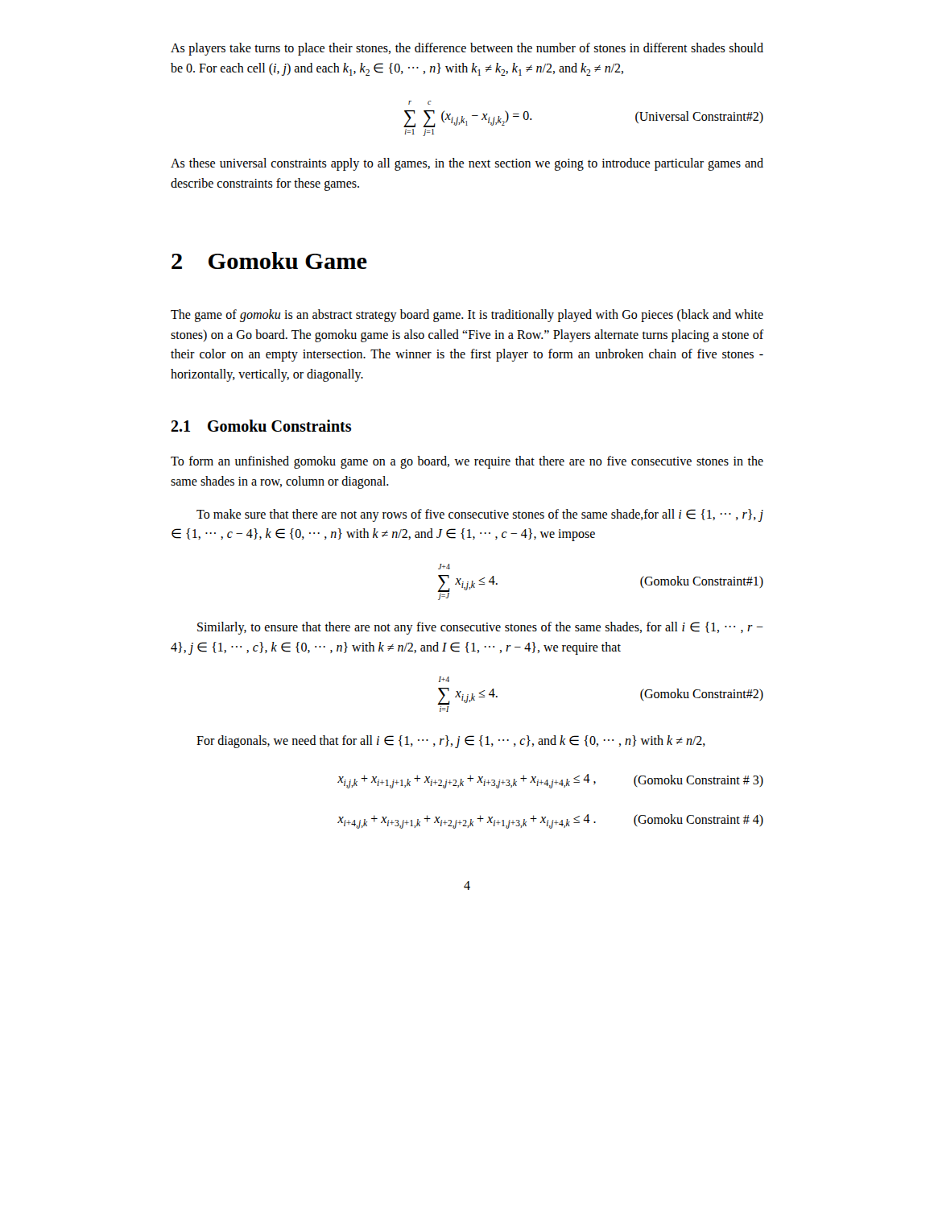As players take turns to place their stones, the difference between the number of stones in different shades should be 0. For each cell (i, j) and each k1, k2 ∈ {0, ··· , n} with k1 ≠ k2, k1 ≠ n/2, and k2 ≠ n/2,
r∑i=1 c∑j=1 (xi,j,k1 − xi,j,k2) = 0.
(Universal Constraint#2)
As these universal constraints apply to all games, in the next section we going to introduce particular games and describe constraints for these games.
2 Gomoku Game
The game of gomoku is an abstract strategy board game. It is traditionally played with Go pieces (black and white stones) on a Go board. The gomoku game is also called “Five in a Row.” Players alternate turns placing a stone of their color on an empty intersection. The winner is the first player to form an unbroken chain of five stones - horizontally, vertically, or diagonally.
2.1 Gomoku Constraints
To form an unfinished gomoku game on a go board, we require that there are no five consecutive stones in the same shades in a row, column or diagonal.
To make sure that there are not any rows of five consecutive stones of the same shade,for all i ∈ {1, ··· , r}, j ∈ {1, ··· , c − 4}, k ∈ {0, ··· , n} with k ≠ n/2, and J ∈ {1, ··· , c − 4}, we impose
J+4∑j=J xi,j,k ≤ 4.
(Gomoku Constraint#1)
Similarly, to ensure that there are not any five consecutive stones of the same shades, for all i ∈ {1, ··· , r − 4}, j ∈ {1, ··· , c}, k ∈ {0, ··· , n} with k ≠ n/2, and I ∈ {1, ··· , r − 4}, we require that
I+4∑i=I xi,j,k ≤ 4.
(Gomoku Constraint#2)
For diagonals, we need that for all i ∈ {1, ··· , r}, j ∈ {1, ··· , c}, and k ∈ {0, ··· , n} with k ≠ n/2,
xi,j,k + xi+1,j+1,k + xi+2,j+2,k + xi+3,j+3,k + xi+4,j+4,k ≤ 4 ,
(Gomoku Constraint # 3)
xi+4,j,k + xi+3,j+1,k + xi+2,j+2,k + xi+1,j+3,k + xi,j+4,k ≤ 4 .
(Gomoku Constraint # 4)
4